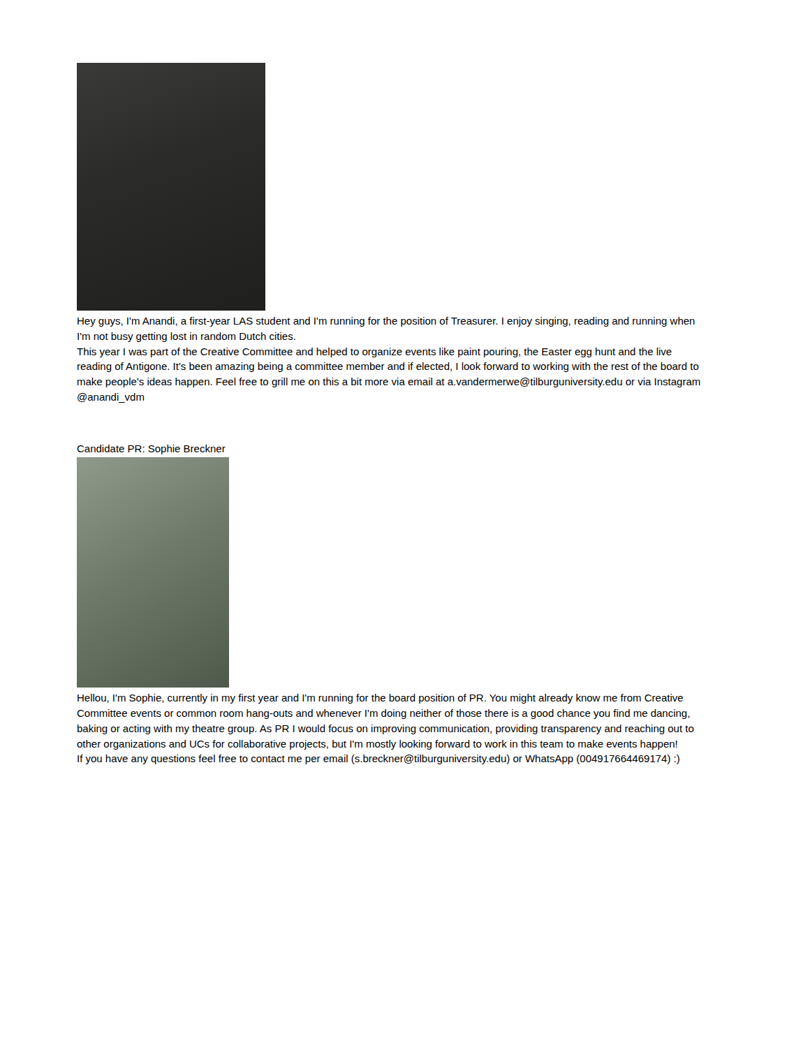Hey guys, I'm Anandi, a first-year LAS student and I'm running for the position of Treasurer. I enjoy singing, reading and running when I'm not busy getting lost in random Dutch cities.
This year I was part of the Creative Committee and helped to organize events like paint pouring, the Easter egg hunt and the live reading of Antigone. It's been amazing being a committee member and if elected, I look forward to working with the rest of the board to make people's ideas happen. Feel free to grill me on this a bit more via email at a.vandermerwe@tilburguniversity.edu or via Instagram @anandi_vdm
Candidate PR: Sophie Breckner
Hellou, I'm Sophie, currently in my first year and I'm running for the board position of PR. You might already know me from Creative Committee events or common room hang-outs and whenever I'm doing neither of those there is a good chance you find me dancing, baking or acting with my theatre group. As PR I would focus on improving communication, providing transparency and reaching out to other organizations and UCs for collaborative projects, but I'm mostly looking forward to work in this team to make events happen!
If you have any questions feel free to contact me per email (s.breckner@tilburguniversity.edu) or WhatsApp (004917664469174) :)